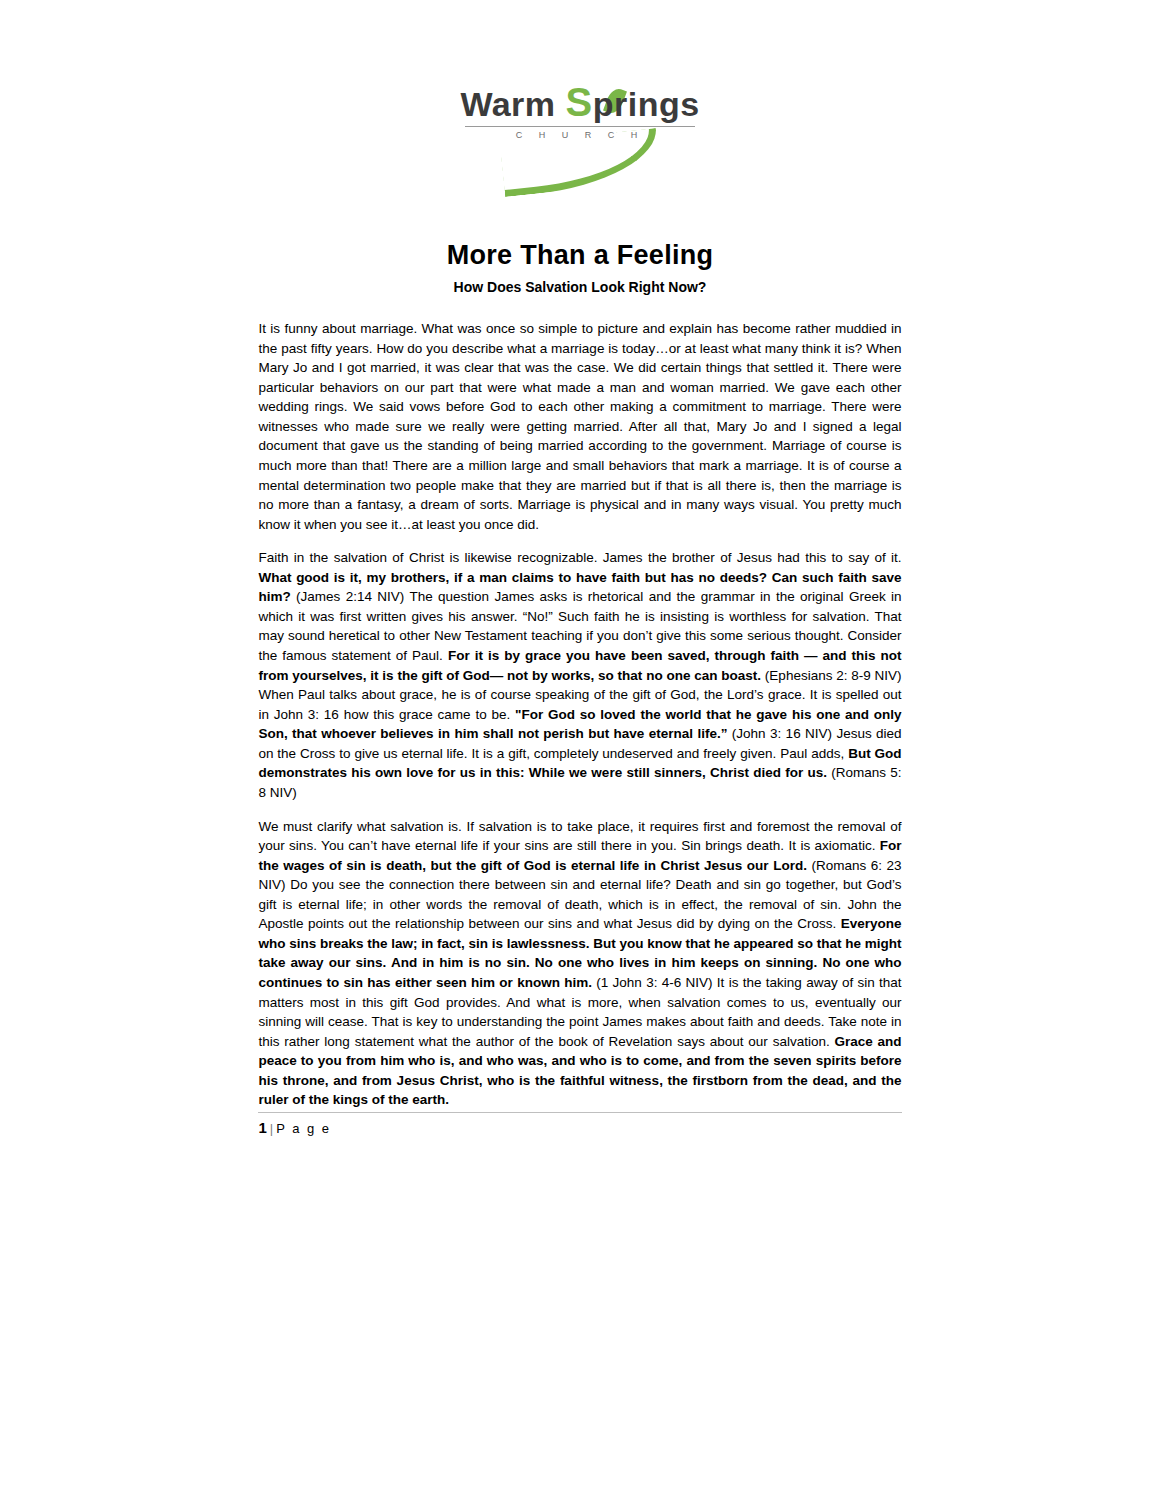Warm Springs
C H U R C H
More Than a Feeling
How Does Salvation Look Right Now?
It is funny about marriage. What was once so simple to picture and explain has become rather muddied in the past fifty years. How do you describe what a marriage is today…or at least what many think it is? When Mary Jo and I got married, it was clear that was the case. We did certain things that settled it. There were particular behaviors on our part that were what made a man and woman married. We gave each other wedding rings. We said vows before God to each other making a commitment to marriage. There were witnesses who made sure we really were getting married. After all that, Mary Jo and I signed a legal document that gave us the standing of being married according to the government. Marriage of course is much more than that! There are a million large and small behaviors that mark a marriage. It is of course a mental determination two people make that they are married but if that is all there is, then the marriage is no more than a fantasy, a dream of sorts. Marriage is physical and in many ways visual. You pretty much know it when you see it…at least you once did.
Faith in the salvation of Christ is likewise recognizable. James the brother of Jesus had this to say of it. What good is it, my brothers, if a man claims to have faith but has no deeds? Can such faith save him? (James 2:14 NIV) The question James asks is rhetorical and the grammar in the original Greek in which it was first written gives his answer. “No!” Such faith he is insisting is worthless for salvation. That may sound heretical to other New Testament teaching if you don’t give this some serious thought. Consider the famous statement of Paul. For it is by grace you have been saved, through faith — and this not from yourselves, it is the gift of God— not by works, so that no one can boast. (Ephesians 2: 8-9 NIV) When Paul talks about grace, he is of course speaking of the gift of God, the Lord’s grace. It is spelled out in John 3: 16 how this grace came to be. "For God so loved the world that he gave his one and only Son, that whoever believes in him shall not perish but have eternal life.” (John 3: 16 NIV) Jesus died on the Cross to give us eternal life. It is a gift, completely undeserved and freely given. Paul adds, But God demonstrates his own love for us in this: While we were still sinners, Christ died for us. (Romans 5: 8 NIV)
We must clarify what salvation is. If salvation is to take place, it requires first and foremost the removal of your sins. You can’t have eternal life if your sins are still there in you. Sin brings death. It is axiomatic. For the wages of sin is death, but the gift of God is eternal life in Christ Jesus our Lord. (Romans 6: 23 NIV) Do you see the connection there between sin and eternal life? Death and sin go together, but God’s gift is eternal life; in other words the removal of death, which is in effect, the removal of sin. John the Apostle points out the relationship between our sins and what Jesus did by dying on the Cross. Everyone who sins breaks the law; in fact, sin is lawlessness. But you know that he appeared so that he might take away our sins. And in him is no sin. No one who lives in him keeps on sinning. No one who continues to sin has either seen him or known him. (1 John 3: 4-6 NIV) It is the taking away of sin that matters most in this gift God provides. And what is more, when salvation comes to us, eventually our sinning will cease. That is key to understanding the point James makes about faith and deeds. Take note in this rather long statement what the author of the book of Revelation says about our salvation. Grace and peace to you from him who is, and who was, and who is to come, and from the seven spirits before his throne, and from Jesus Christ, who is the faithful witness, the firstborn from the dead, and the ruler of the kings of the earth.
1|P a g e